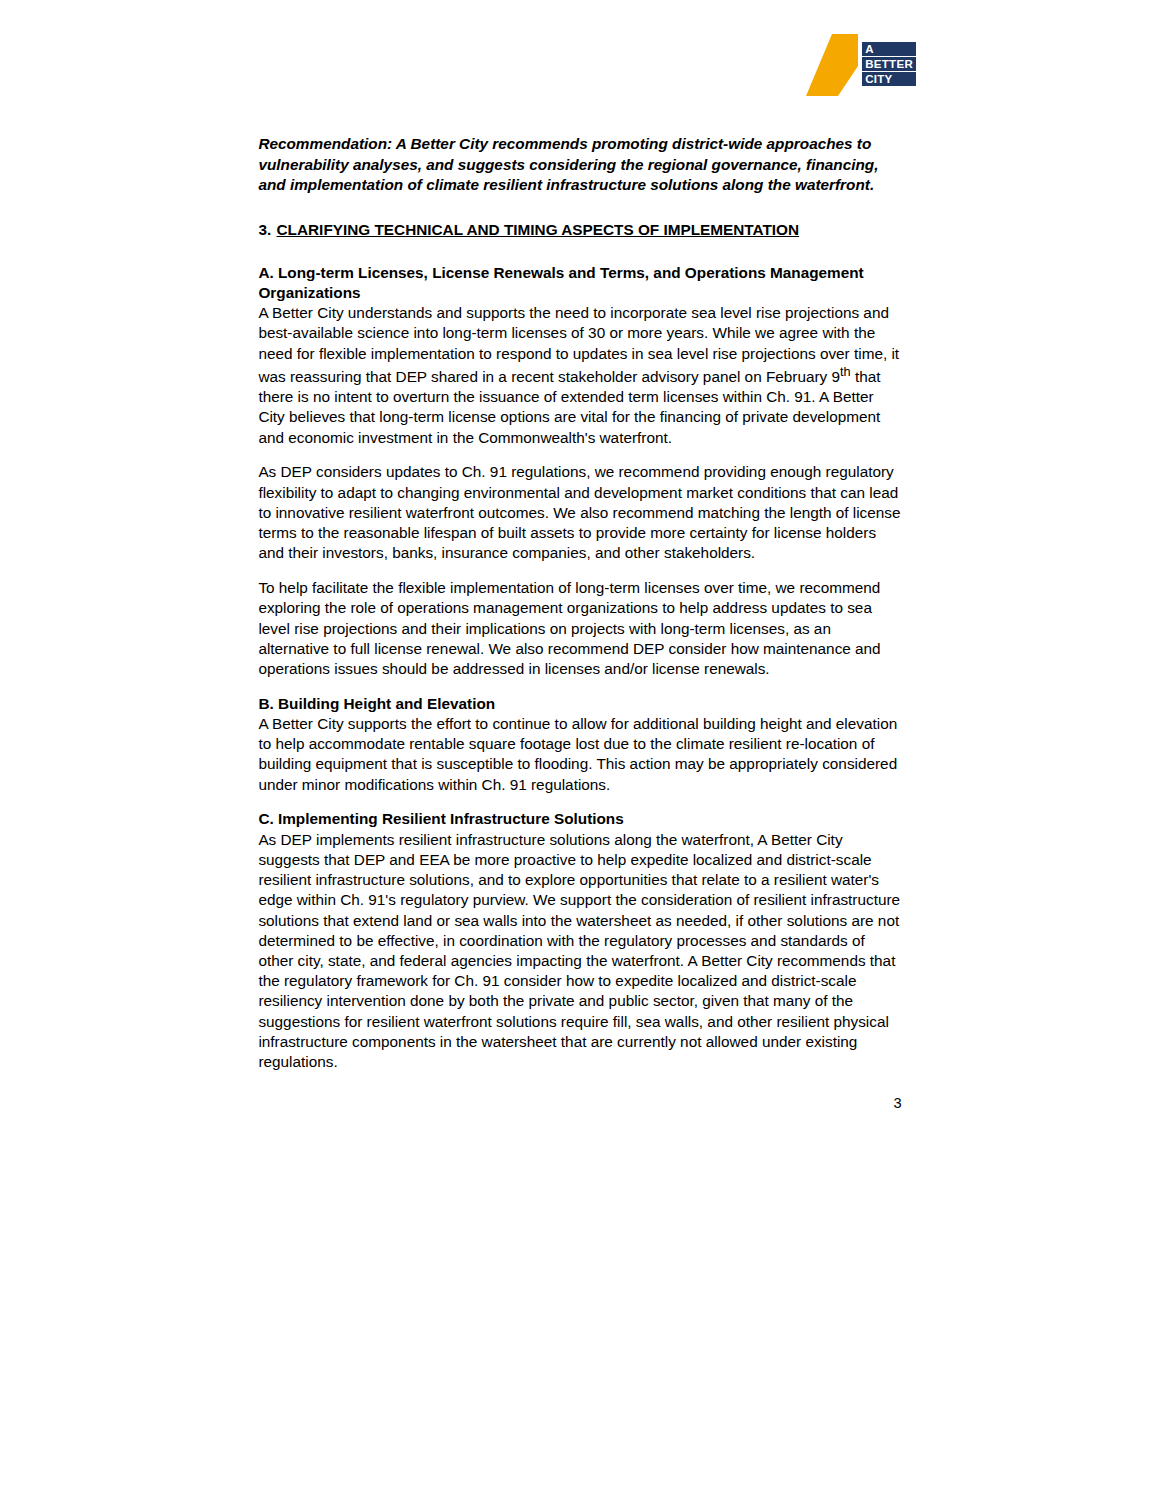A BETTER CITY
Recommendation: A Better City recommends promoting district-wide approaches to vulnerability analyses, and suggests considering the regional governance, financing, and implementation of climate resilient infrastructure solutions along the waterfront.
3. Clarifying Technical and Timing Aspects of Implementation
A. Long-term Licenses, License Renewals and Terms, and Operations Management Organizations
A Better City understands and supports the need to incorporate sea level rise projections and best-available science into long-term licenses of 30 or more years. While we agree with the need for flexible implementation to respond to updates in sea level rise projections over time, it was reassuring that DEP shared in a recent stakeholder advisory panel on February 9th that there is no intent to overturn the issuance of extended term licenses within Ch. 91. A Better City believes that long-term license options are vital for the financing of private development and economic investment in the Commonwealth's waterfront.
As DEP considers updates to Ch. 91 regulations, we recommend providing enough regulatory flexibility to adapt to changing environmental and development market conditions that can lead to innovative resilient waterfront outcomes. We also recommend matching the length of license terms to the reasonable lifespan of built assets to provide more certainty for license holders and their investors, banks, insurance companies, and other stakeholders.
To help facilitate the flexible implementation of long-term licenses over time, we recommend exploring the role of operations management organizations to help address updates to sea level rise projections and their implications on projects with long-term licenses, as an alternative to full license renewal. We also recommend DEP consider how maintenance and operations issues should be addressed in licenses and/or license renewals.
B. Building Height and Elevation
A Better City supports the effort to continue to allow for additional building height and elevation to help accommodate rentable square footage lost due to the climate resilient re-location of building equipment that is susceptible to flooding. This action may be appropriately considered under minor modifications within Ch. 91 regulations.
C. Implementing Resilient Infrastructure Solutions
As DEP implements resilient infrastructure solutions along the waterfront, A Better City suggests that DEP and EEA be more proactive to help expedite localized and district-scale resilient infrastructure solutions, and to explore opportunities that relate to a resilient water's edge within Ch. 91's regulatory purview. We support the consideration of resilient infrastructure solutions that extend land or sea walls into the watersheet as needed, if other solutions are not determined to be effective, in coordination with the regulatory processes and standards of other city, state, and federal agencies impacting the waterfront. A Better City recommends that the regulatory framework for Ch. 91 consider how to expedite localized and district-scale resiliency intervention done by both the private and public sector, given that many of the suggestions for resilient waterfront solutions require fill, sea walls, and other resilient physical infrastructure components in the watersheet that are currently not allowed under existing regulations.
3